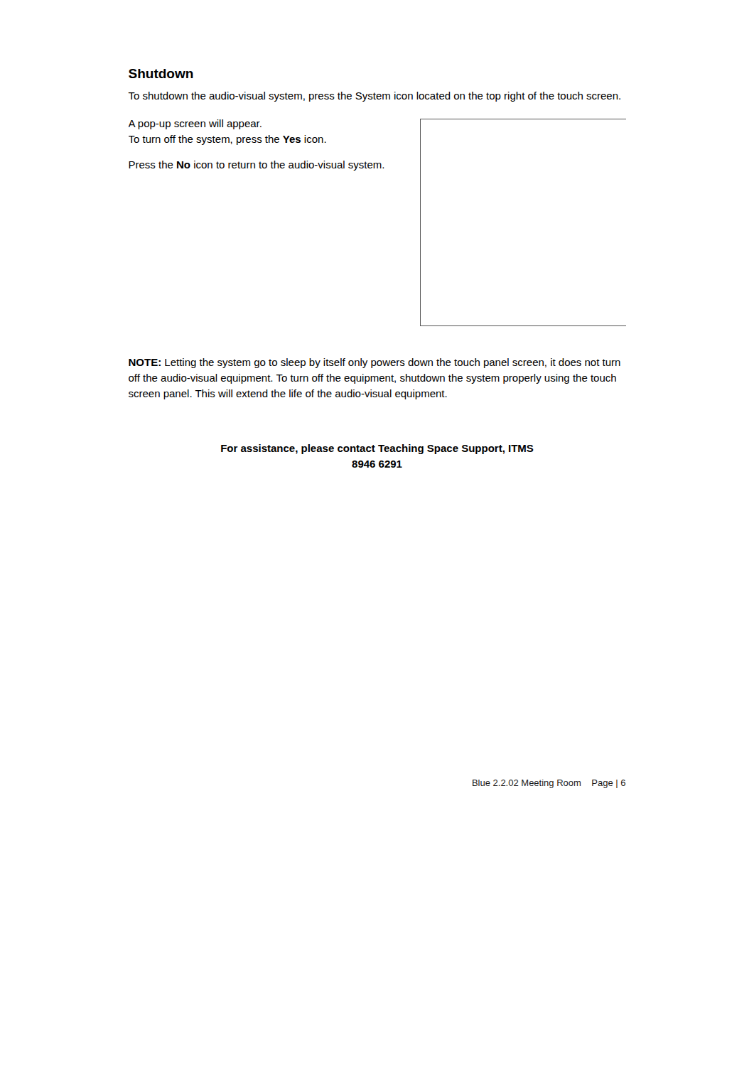Shutdown
To shutdown the audio-visual system, press the System icon located on the top right of the touch screen.
A pop-up screen will appear.
To turn off the system, press the Yes icon.
Press the No icon to return to the audio-visual system.
NOTE: Letting the system go to sleep by itself only powers down the touch panel screen, it does not turn off the audio-visual equipment. To turn off the equipment, shutdown the system properly using the touch screen panel. This will extend the life of the audio-visual equipment.
For assistance, please contact Teaching Space Support, ITMS
8946 6291
Blue 2.2.02 Meeting Room Page | 6